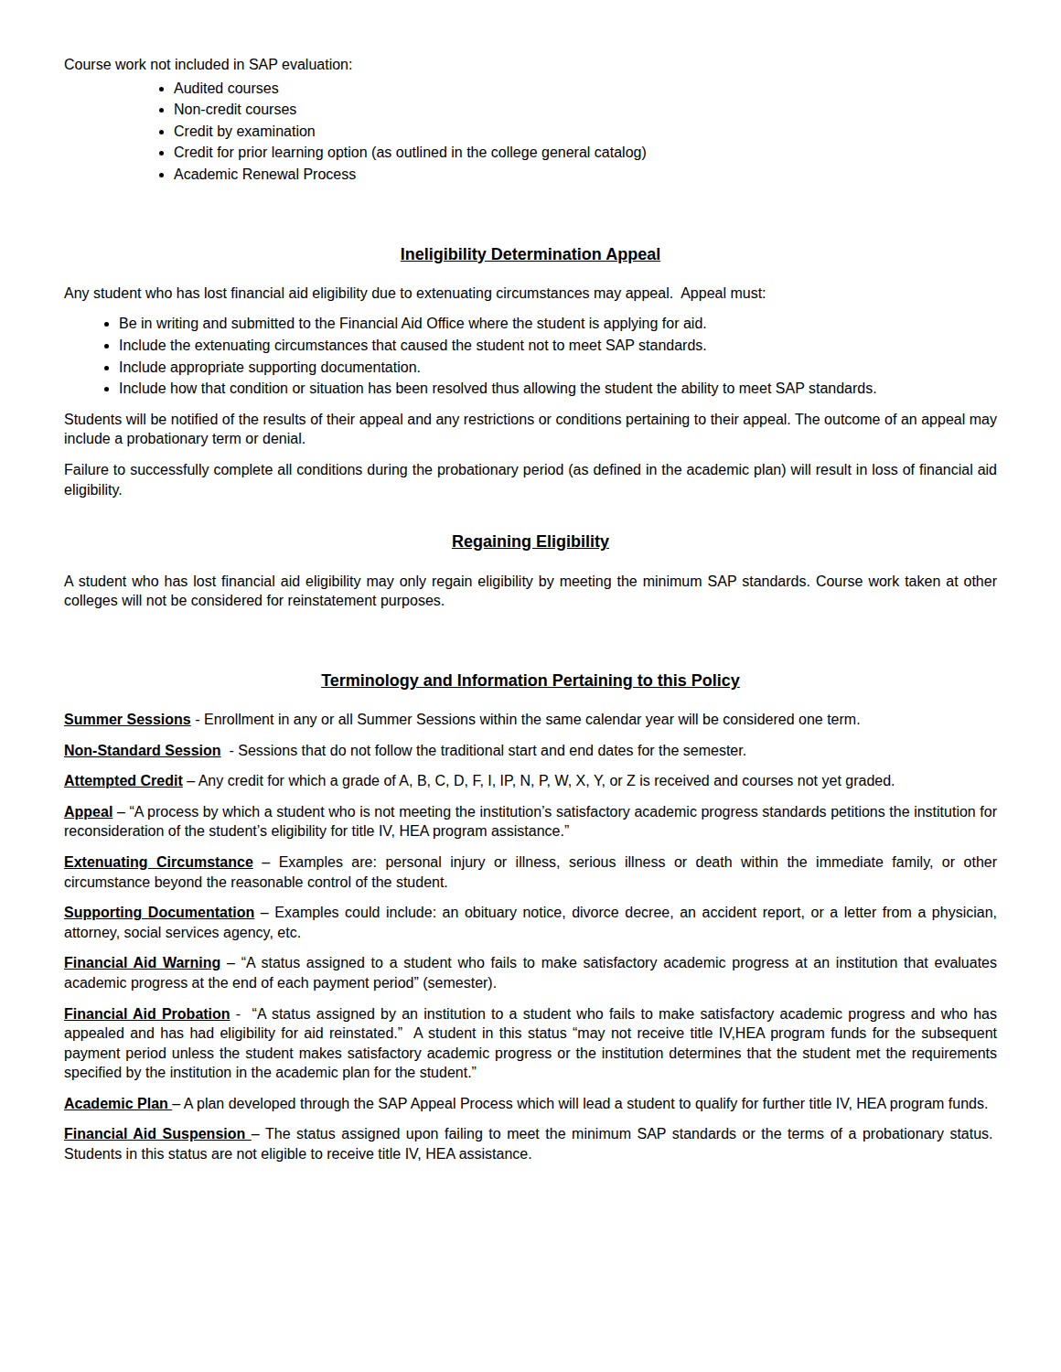Course work not included in SAP evaluation:
Audited courses
Non-credit courses
Credit by examination
Credit for prior learning option (as outlined in the college general catalog)
Academic Renewal Process
Ineligibility Determination Appeal
Any student who has lost financial aid eligibility due to extenuating circumstances may appeal. Appeal must:
Be in writing and submitted to the Financial Aid Office where the student is applying for aid.
Include the extenuating circumstances that caused the student not to meet SAP standards.
Include appropriate supporting documentation.
Include how that condition or situation has been resolved thus allowing the student the ability to meet SAP standards.
Students will be notified of the results of their appeal and any restrictions or conditions pertaining to their appeal. The outcome of an appeal may include a probationary term or denial.
Failure to successfully complete all conditions during the probationary period (as defined in the academic plan) will result in loss of financial aid eligibility.
Regaining Eligibility
A student who has lost financial aid eligibility may only regain eligibility by meeting the minimum SAP standards. Course work taken at other colleges will not be considered for reinstatement purposes.
Terminology and Information Pertaining to this Policy
Summer Sessions - Enrollment in any or all Summer Sessions within the same calendar year will be considered one term.
Non-Standard Session - Sessions that do not follow the traditional start and end dates for the semester.
Attempted Credit – Any credit for which a grade of A, B, C, D, F, I, IP, N, P, W, X, Y, or Z is received and courses not yet graded.
Appeal – “A process by which a student who is not meeting the institution’s satisfactory academic progress standards petitions the institution for reconsideration of the student’s eligibility for title IV, HEA program assistance.”
Extenuating Circumstance – Examples are: personal injury or illness, serious illness or death within the immediate family, or other circumstance beyond the reasonable control of the student.
Supporting Documentation – Examples could include: an obituary notice, divorce decree, an accident report, or a letter from a physician, attorney, social services agency, etc.
Financial Aid Warning – “A status assigned to a student who fails to make satisfactory academic progress at an institution that evaluates academic progress at the end of each payment period” (semester).
Financial Aid Probation - “A status assigned by an institution to a student who fails to make satisfactory academic progress and who has appealed and has had eligibility for aid reinstated.” A student in this status “may not receive title IV,HEA program funds for the subsequent payment period unless the student makes satisfactory academic progress or the institution determines that the student met the requirements specified by the institution in the academic plan for the student.”
Academic Plan – A plan developed through the SAP Appeal Process which will lead a student to qualify for further title IV, HEA program funds.
Financial Aid Suspension – The status assigned upon failing to meet the minimum SAP standards or the terms of a probationary status. Students in this status are not eligible to receive title IV, HEA assistance.